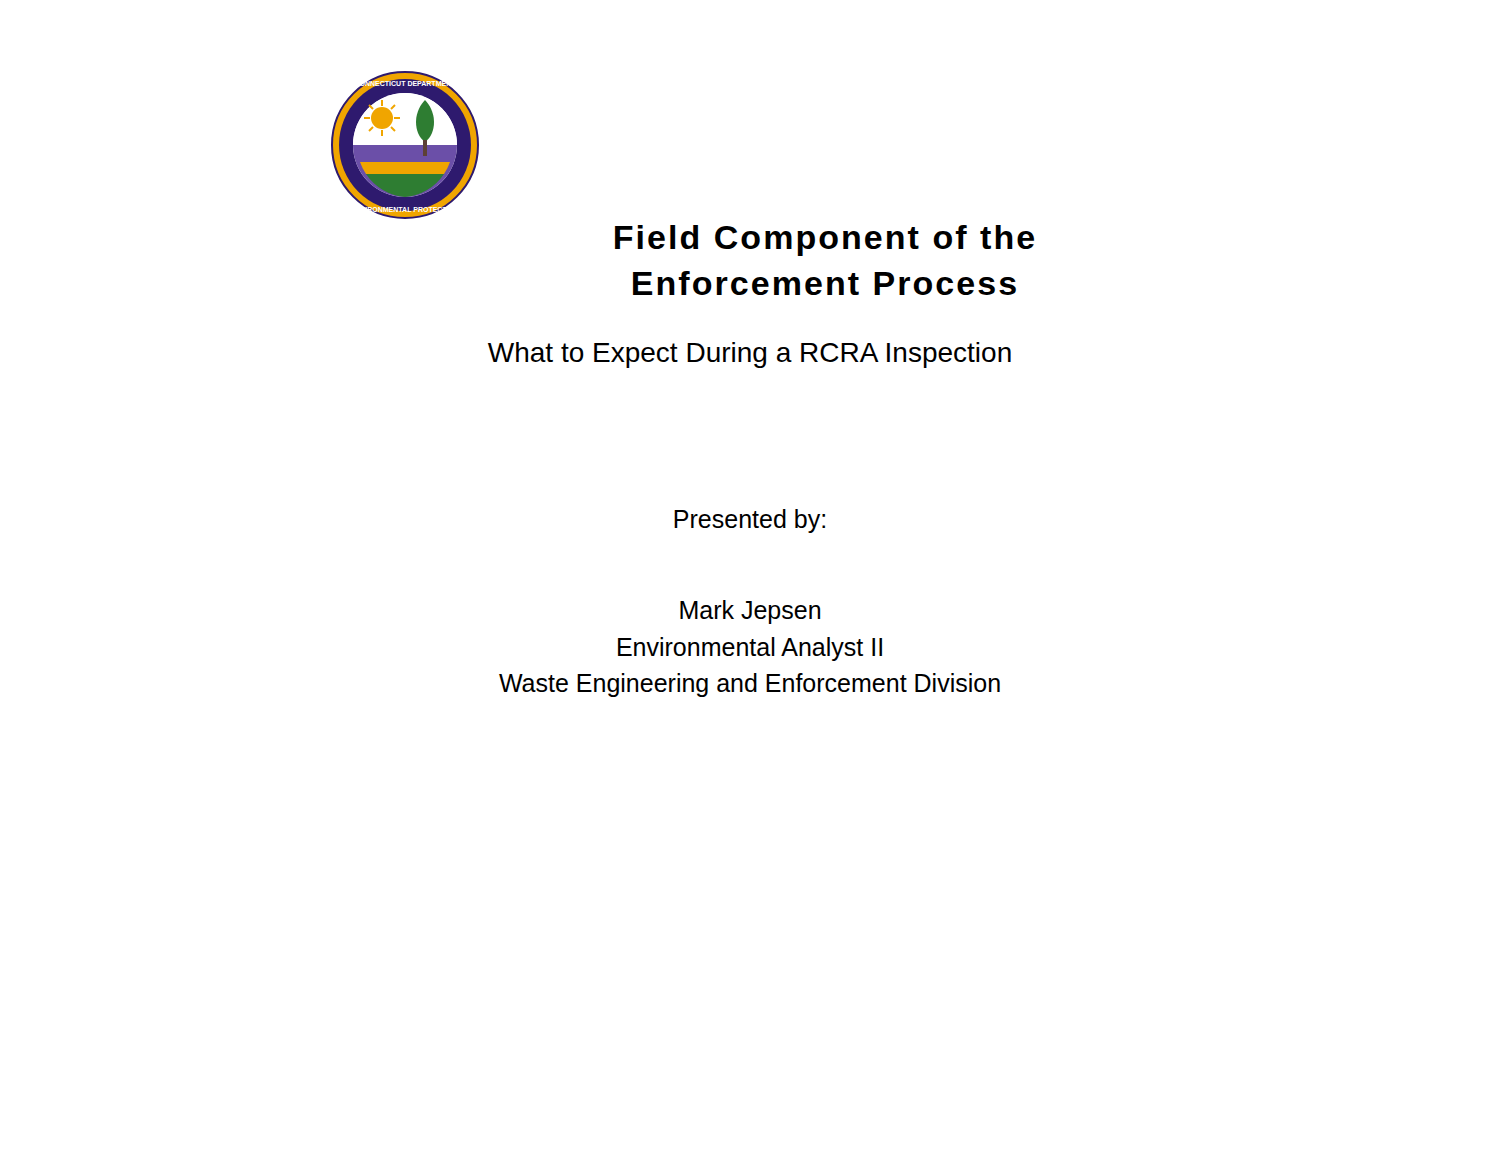CONNECTICUT DEPARTMENT ENVIRONMENTAL PROTECTION
Field Component of the
Enforcement Process
What to Expect During a RCRA Inspection
Presented by: Mark Jepsen
Environmental Analyst II
Waste Engineering and Enforcement Division